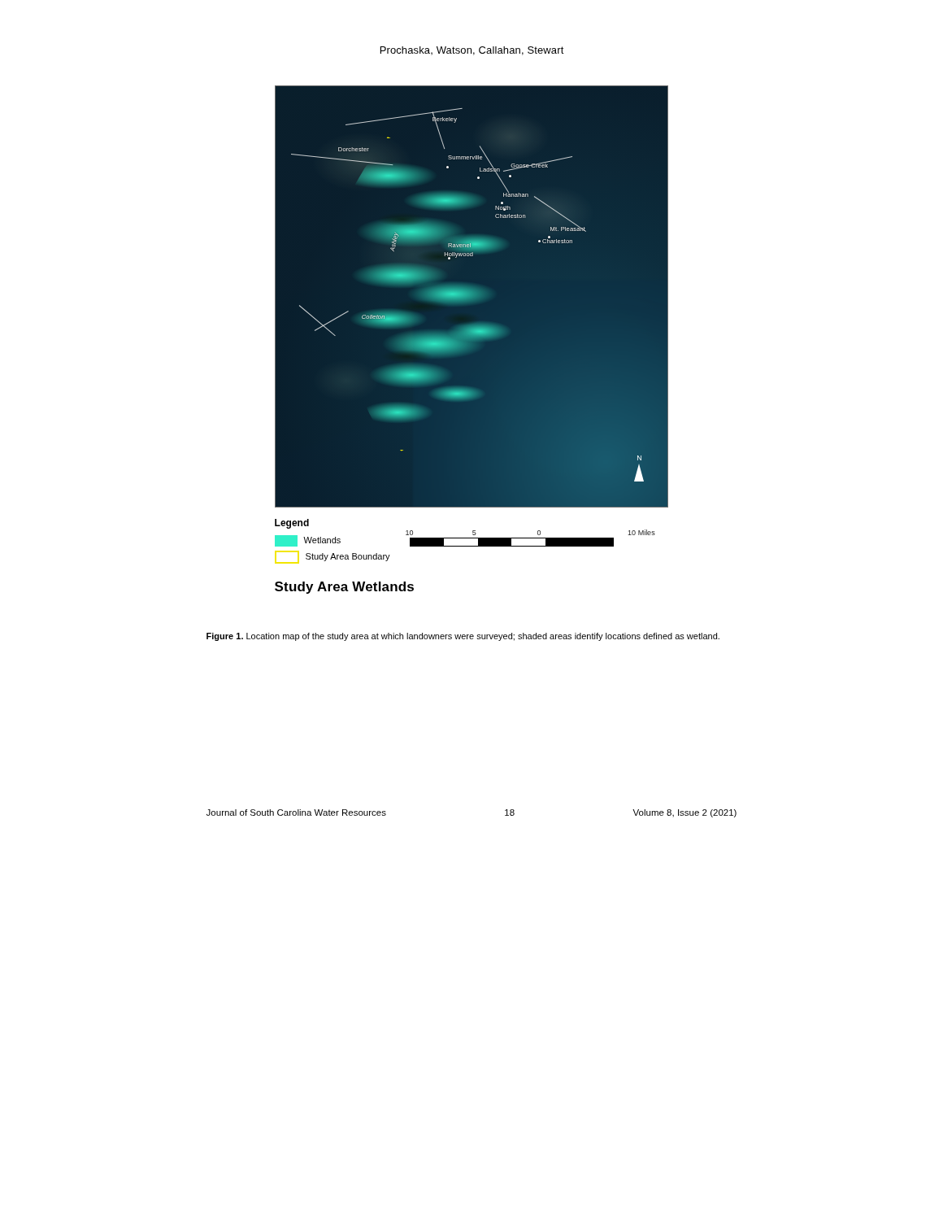Prochaska, Watson, Callahan, Stewart
Berkeley
Dorchester
Summerville
Ladson
Goose Creek
Hanahan
North
Charleston
Mt. Pleasant
Charleston
Ravenel
Hollywood
Ashley
Colleton
N
Legend
Wetlands
Study Area Boundary
10 5 0 10 Miles
Study Area Wetlands
Figure 1. Location map of the study area at which landowners were surveyed; shaded areas identify locations defined as wetland.
Journal of South Carolina Water Resources
18
Volume 8, Issue 2 (2021)